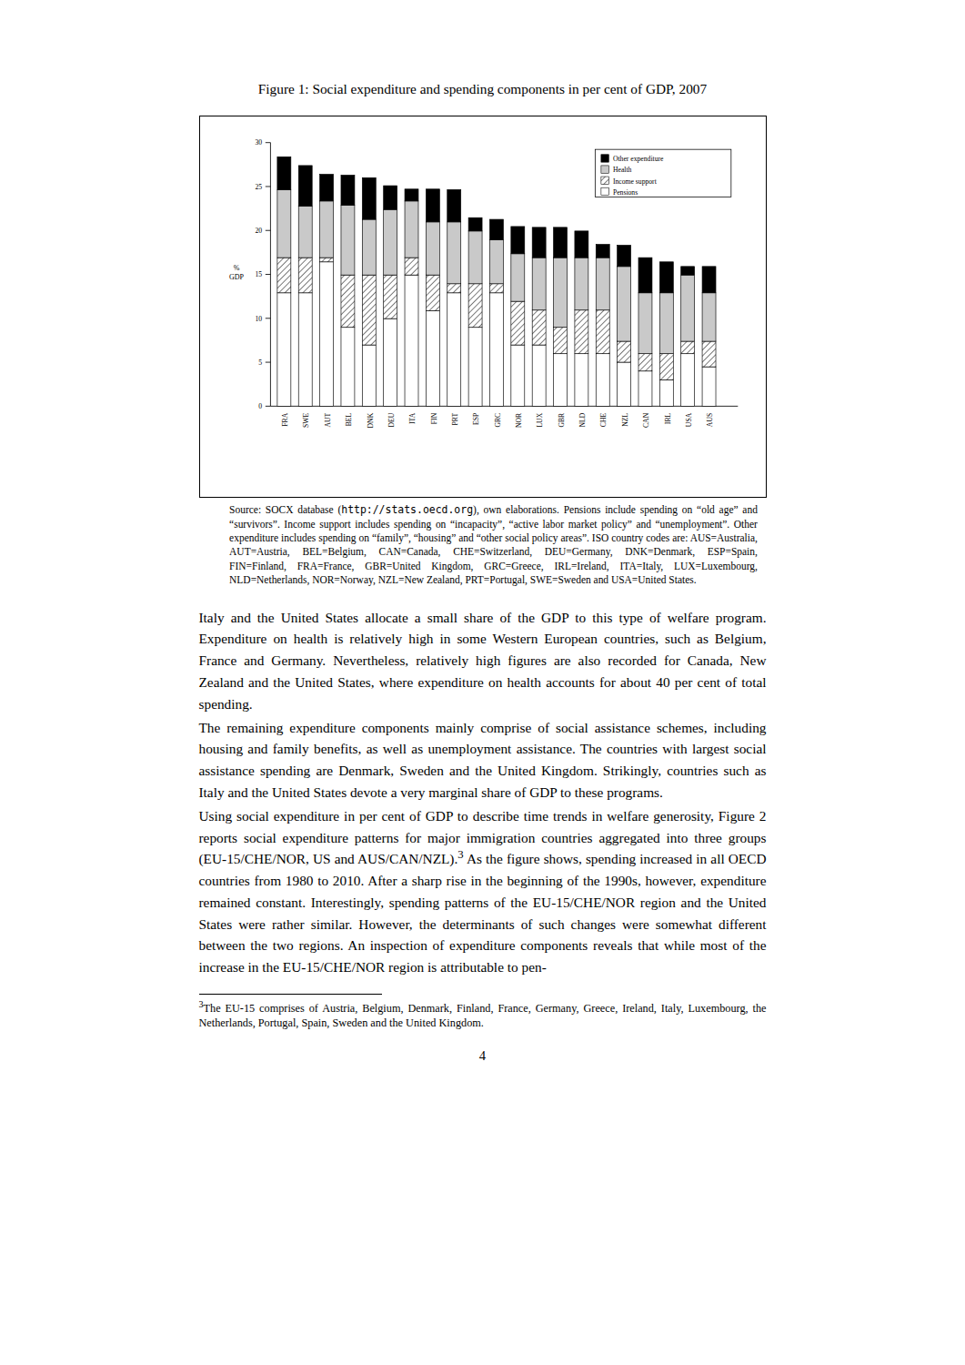Figure 1: Social expenditure and spending components in per cent of GDP, 2007
0 5 10 15 20 25 30 % GDP Other expenditure Health Income support Pensions FRA SWE AUT BEL DNK DEU ITA FIN PRT ESP GRC NOR LUX GBR NLD CHE NZL CAN IRL USA AUS
Source: SOCX database (http://stats.oecd.org), own elaborations. Pensions include spending on “old age” and “survivors”. Income support includes spending on “incapacity”, “active labor market policy” and “unemployment”. Other expenditure includes spending on “family”, “housing” and “other social policy areas”. ISO country codes are: AUS=Australia, AUT=Austria, BEL=Belgium, CAN=Canada, CHE=Switzerland, DEU=Germany, DNK=Denmark, ESP=Spain, FIN=Finland, FRA=France, GBR=United Kingdom, GRC=Greece, IRL=Ireland, ITA=Italy, LUX=Luxembourg, NLD=Netherlands, NOR=Norway, NZL=New Zealand, PRT=Portugal, SWE=Sweden and USA=United States.
Italy and the United States allocate a small share of the GDP to this type of welfare program. Expenditure on health is relatively high in some Western European countries, such as Belgium, France and Germany. Nevertheless, relatively high figures are also recorded for Canada, New Zealand and the United States, where expenditure on health accounts for about 40 per cent of total spending.
The remaining expenditure components mainly comprise of social assistance schemes, including housing and family benefits, as well as unemployment assistance. The countries with largest social assistance spending are Denmark, Sweden and the United Kingdom. Strikingly, countries such as Italy and the United States devote a very marginal share of GDP to these programs.
Using social expenditure in per cent of GDP to describe time trends in welfare generosity, Figure 2 reports social expenditure patterns for major immigration countries aggregated into three groups (EU-15/CHE/NOR, US and AUS/CAN/NZL).3 As the figure shows, spending increased in all OECD countries from 1980 to 2010. After a sharp rise in the beginning of the 1990s, however, expenditure remained constant. Interestingly, spending patterns of the EU-15/CHE/NOR region and the United States were rather similar. However, the determinants of such changes were somewhat different between the two regions. An inspection of expenditure components reveals that while most of the increase in the EU-15/CHE/NOR region is attributable to pen-
3The EU-15 comprises of Austria, Belgium, Denmark, Finland, France, Germany, Greece, Ireland, Italy, Luxembourg, the Netherlands, Portugal, Spain, Sweden and the United Kingdom.
4